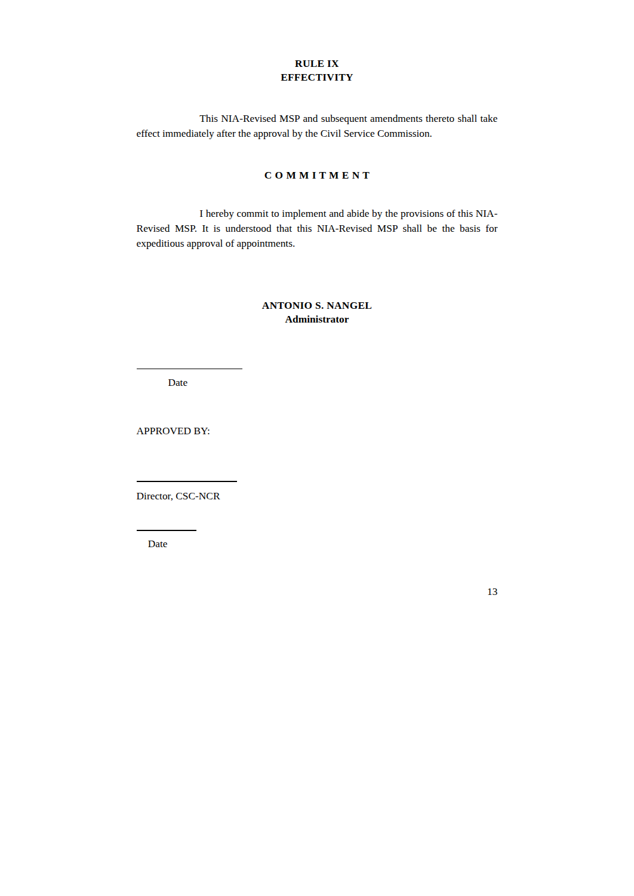RULE IX EFFECTIVITY
This NIA-Revised MSP and subsequent amendments thereto shall take effect immediately after the approval by the Civil Service Commission.
C O M M I T M E N T
I hereby commit to implement and abide by the provisions of this NIA-Revised MSP. It is understood that this NIA-Revised MSP shall be the basis for expeditious approval of appointments.
ANTONIO S. NANGEL Administrator
Date
APPROVED BY:
Director, CSC-NCR
Date
13